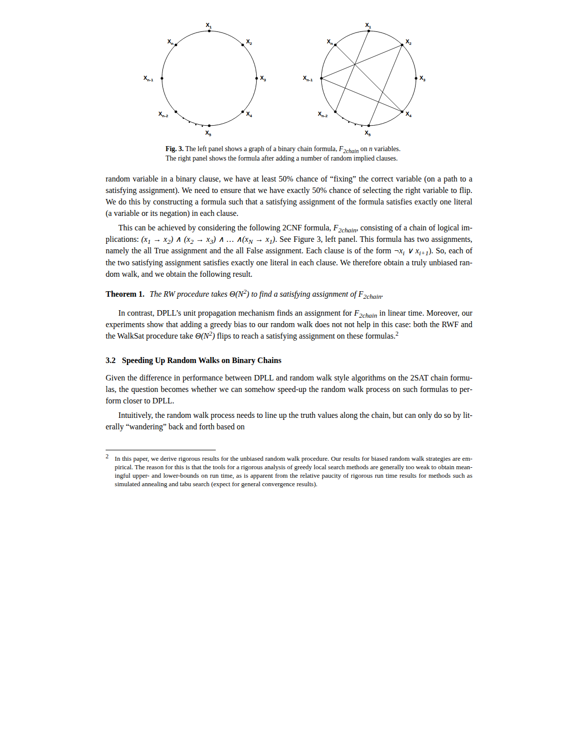X1 X2 X3 X4 X5 Xn-2 Xn-1 Xn X1 X2 X3 X4 X5 Xn-2 Xn-1 Xn
Fig. 3. The left panel shows a graph of a binary chain formula, F2chain on n variables. The right panel shows the formula after adding a number of random implied clauses.
random variable in a binary clause, we have at least 50% chance of “fixing” the correct variable (on a path to a satisfying assignment). We need to ensure that we have exactly 50% chance of selecting the right variable to flip. We do this by constructing a formula such that a satisfying assignment of the formula satisfies exactly one literal (a variable or its negation) in each clause.
This can be achieved by considering the following 2CNF formula, F2chain, consisting of a chain of logical implications: (x1 → x2) ∧ (x2 → x3) ∧ … ∧(xN → x1). See Figure 3, left panel. This formula has two assignments, namely the all True assignment and the all False assignment. Each clause is of the form ¬xi ∨ xi+1). So, each of the two satisfying assignment satisfies exactly one literal in each clause. We therefore obtain a truly unbiased random walk, and we obtain the following result.
Theorem 1. The RW procedure takes Θ(N2) to find a satisfying assignment of F2chain.
In contrast, DPLL’s unit propagation mechanism finds an assignment for F2chain in linear time. Moreover, our experiments show that adding a greedy bias to our random walk does not not help in this case: both the RWF and the WalkSat procedure take Θ(N2) flips to reach a satisfying assignment on these formulas.2
3.2 Speeding Up Random Walks on Binary Chains
Given the difference in performance between DPLL and random walk style algorithms on the 2SAT chain formulas, the question becomes whether we can somehow speed-up the random walk process on such formulas to perform closer to DPLL.
Intuitively, the random walk process needs to line up the truth values along the chain, but can only do so by literally “wandering” back and forth based on
2 In this paper, we derive rigorous results for the unbiased random walk procedure. Our results for biased random walk strategies are empirical. The reason for this is that the tools for a rigorous analysis of greedy local search methods are generally too weak to obtain meaningful upper- and lower-bounds on run time, as is apparent from the relative paucity of rigorous run time results for methods such as simulated annealing and tabu search (expect for general convergence results).